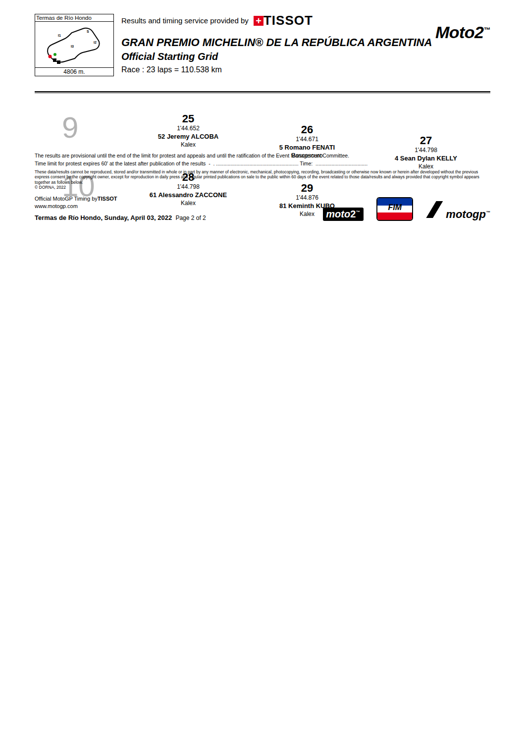Termas de Río Hondo
I1 S I2 I3
4806 m.
Results and timing service provided by +TISSOT
Moto2™
GRAN PREMIO MICHELIN® DE LA REPÚBLICA ARGENTINA
Official Starting Grid
Race : 23 laps = 110.538 km
9
25
1'44.652
52 Jeremy ALCOBA
Kalex
26
1'44.671
5 Romano FENATI
Boscoscuro
27
1'44.798
4 Sean Dylan KELLY
Kalex
10
28
1'44.798
61 Alessandro ZACCONE
Kalex
29
1'44.876
81 Keminth KUBO
Kalex
The results are provisional until the end of the limit for protest and appeals and until the ratification of the Event Management Committee.
Time limit for protest expires 60' at the latest after publication of the results - . ......................................................... Time: ....................................
These data/results cannot be reproduced, stored and/or transmitted in whole or in part by any manner of electronic, mechanical, photocopying, recording, broadcasting or otherwise now known or herein after developed without the previous express consent by the copyright owner, except for reproduction in daily press and regular printed publications on sale to the public within 60 days of the event related to those data/results and always provided that copyright symbol appears together as follows below.
© DORNA, 2022
Official MotoGP Timing byTISSOT
www.motogp.com
moto2™
FIM
motogp™
Termas de Río Hondo, Sunday, April 03, 2022 Page 2 of 2